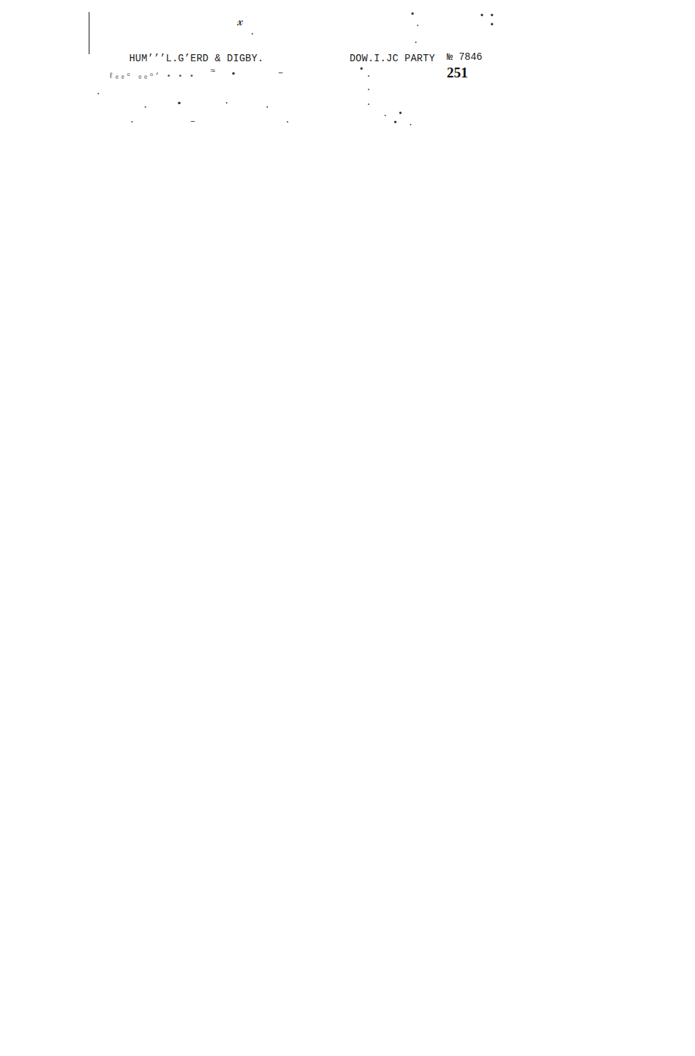𝓍
.
•
.
• •
•
.
HUM’’’L.G’ERD & DIGBY.
DOW.I.JC PARTY
№ 7846
251
•
.
ℓₑₑᵒ ₑₑᵒ’ • • •
≈
•
–
.
.
.
•
.
.
.
.
–
.
. •
• .